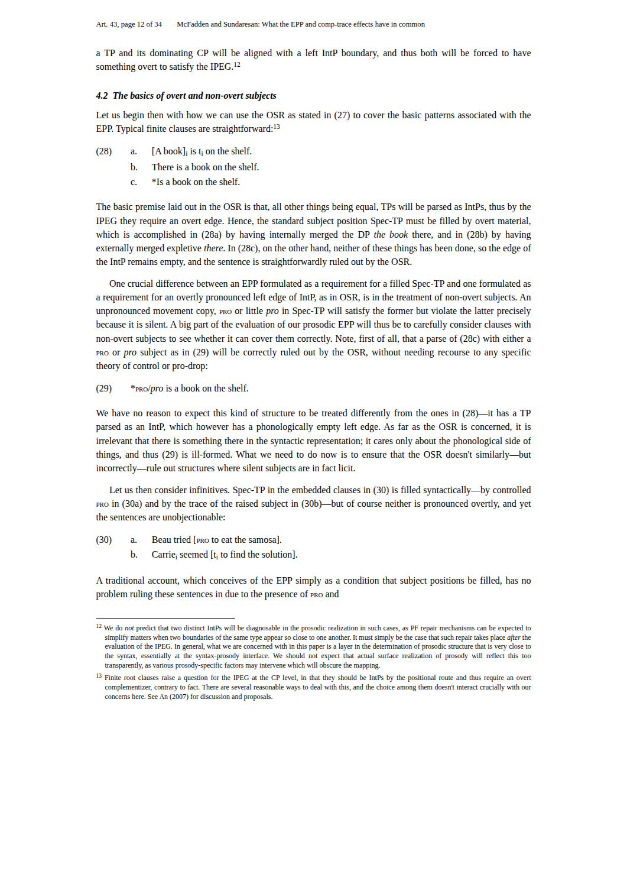Art. 43, page 12 of 34 McFadden and Sundaresan: What the EPP and comp-trace effects have in common
a TP and its dominating CP will be aligned with a left IntP boundary, and thus both will be forced to have something overt to satisfy the IPEG.12
4.2 The basics of overt and non-overt subjects
Let us begin then with how we can use the OSR as stated in (27) to cover the basic patterns associated with the EPP. Typical finite clauses are straightforward:13
| (28) | a. | [A book] i is t i on the shelf. |
| | b. | There is a book on the shelf. |
| | c. | *Is a book on the shelf. |
The basic premise laid out in the OSR is that, all other things being equal, TPs will be parsed as IntPs, thus by the IPEG they require an overt edge. Hence, the standard subject position Spec-TP must be filled by overt material, which is accomplished in (28a) by having internally merged the DP the book there, and in (28b) by having externally merged expletive there. In (28c), on the other hand, neither of these things has been done, so the edge of the IntP remains empty, and the sentence is straightforwardly ruled out by the OSR.
One crucial difference between an EPP formulated as a requirement for a filled Spec-TP and one formulated as a requirement for an overtly pronounced left edge of IntP, as in OSR, is in the treatment of non-overt subjects. An unpronounced movement copy, pro or little pro in Spec-TP will satisfy the former but violate the latter precisely because it is silent. A big part of the evaluation of our prosodic EPP will thus be to carefully consider clauses with non-overt subjects to see whether it can cover them correctly. Note, first of all, that a parse of (28c) with either a pro or pro subject as in (29) will be correctly ruled out by the OSR, without needing recourse to any specific theory of control or pro-drop:
| (29) | * pro / pro is a book on the shelf. |
We have no reason to expect this kind of structure to be treated differently from the ones in (28)—it has a TP parsed as an IntP, which however has a phonologically empty left edge. As far as the OSR is concerned, it is irrelevant that there is something there in the syntactic representation; it cares only about the phonological side of things, and thus (29) is ill-formed. What we need to do now is to ensure that the OSR doesn't similarly—but incorrectly—rule out structures where silent subjects are in fact licit.
Let us then consider infinitives. Spec-TP in the embedded clauses in (30) is filled syntactically—by controlled pro in (30a) and by the trace of the raised subject in (30b)—but of course neither is pronounced overtly, and yet the sentences are unobjectionable:
| (30) | a. | Beau tried [ pro to eat the samosa]. |
| | b. | Carrie i seemed [t i to find the solution]. |
A traditional account, which conceives of the EPP simply as a condition that subject positions be filled, has no problem ruling these sentences in due to the presence of pro and
12 We do not predict that two distinct IntPs will be diagnosable in the prosodic realization in such cases, as PF repair mechanisms can be expected to simplify matters when two boundaries of the same type appear so close to one another. It must simply be the case that such repair takes place after the evaluation of the IPEG. In general, what we are concerned with in this paper is a layer in the determination of prosodic structure that is very close to the syntax, essentially at the syntax-prosody interface. We should not expect that actual surface realization of prosody will reflect this too transparently, as various prosody-specific factors may intervene which will obscure the mapping.
13 Finite root clauses raise a question for the IPEG at the CP level, in that they should be IntPs by the positional route and thus require an overt complementizer, contrary to fact. There are several reasonable ways to deal with this, and the choice among them doesn't interact crucially with our concerns here. See An (2007) for discussion and proposals.